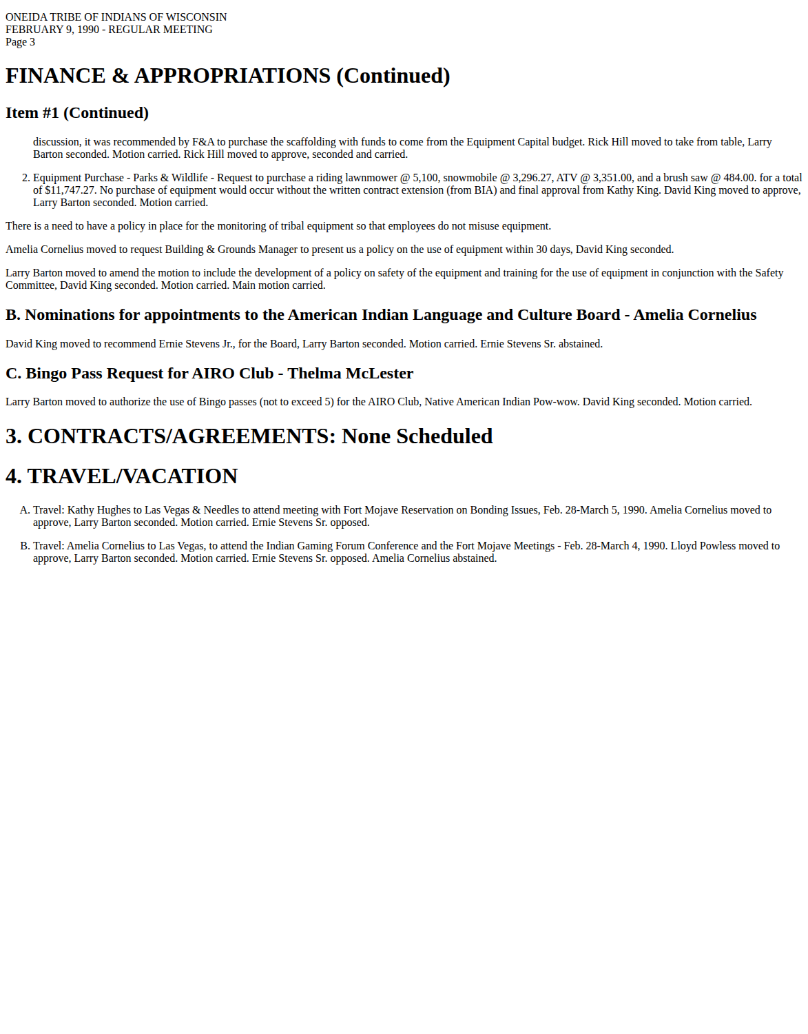ONEIDA TRIBE OF INDIANS OF WISCONSIN
FEBRUARY 9, 1990 - REGULAR MEETING
Page 3
FINANCE & APPROPRIATIONS (Continued)
Item #1 (Continued)
discussion, it was recommended by F&A to purchase the scaffolding with funds to come from the Equipment Capital budget. Rick Hill moved to take from table, Larry Barton seconded. Motion carried. Rick Hill moved to approve, seconded and carried.
Equipment Purchase - Parks & Wildlife - Request to purchase a riding lawnmower @ 5,100, snowmobile @ 3,296.27, ATV @ 3,351.00, and a brush saw @ 484.00. for a total of $11,747.27. No purchase of equipment would occur without the written contract extension (from BIA) and final approval from Kathy King. David King moved to approve, Larry Barton seconded. Motion carried.
There is a need to have a policy in place for the monitoring of tribal equipment so that employees do not misuse equipment.
Amelia Cornelius moved to request Building & Grounds Manager to present us a policy on the use of equipment within 30 days, David King seconded.
Larry Barton moved to amend the motion to include the development of a policy on safety of the equipment and training for the use of equipment in conjunction with the Safety Committee, David King seconded. Motion carried. Main motion carried.
B. Nominations for appointments to the American Indian Language and Culture Board - Amelia Cornelius
David King moved to recommend Ernie Stevens Jr., for the Board, Larry Barton seconded. Motion carried. Ernie Stevens Sr. abstained.
C. Bingo Pass Request for AIRO Club - Thelma McLester
Larry Barton moved to authorize the use of Bingo passes (not to exceed 5) for the AIRO Club, Native American Indian Pow-wow. David King seconded. Motion carried.
3. CONTRACTS/AGREEMENTS: None Scheduled
4. TRAVEL/VACATION
Travel: Kathy Hughes to Las Vegas & Needles to attend meeting with Fort Mojave Reservation on Bonding Issues, Feb. 28-March 5, 1990. Amelia Cornelius moved to approve, Larry Barton seconded. Motion carried. Ernie Stevens Sr. opposed.
Travel: Amelia Cornelius to Las Vegas, to attend the Indian Gaming Forum Conference and the Fort Mojave Meetings - Feb. 28-March 4, 1990. Lloyd Powless moved to approve, Larry Barton seconded. Motion carried. Ernie Stevens Sr. opposed. Amelia Cornelius abstained.